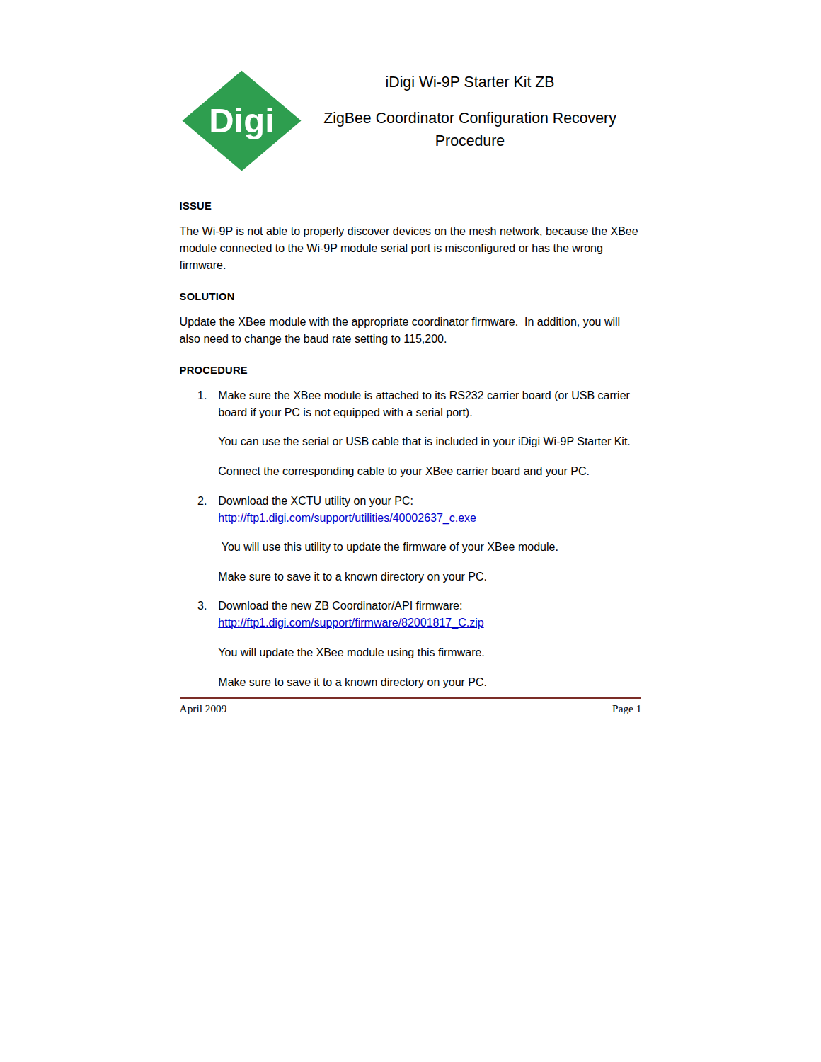Digi ®
iDigi Wi-9P Starter Kit ZB
ZigBee Coordinator Configuration Recovery Procedure
ISSUE
The Wi-9P is not able to properly discover devices on the mesh network, because the XBee module connected to the Wi-9P module serial port is misconfigured or has the wrong firmware.
SOLUTION
Update the XBee module with the appropriate coordinator firmware. In addition, you will also need to change the baud rate setting to 115,200.
PROCEDURE
Make sure the XBee module is attached to its RS232 carrier board (or USB carrier board if your PC is not equipped with a serial port).
You can use the serial or USB cable that is included in your iDigi Wi-9P Starter Kit.
Connect the corresponding cable to your XBee carrier board and your PC.
Download the XCTU utility on your PC:
http://ftp1.digi.com/support/utilities/40002637_c.exe
You will use this utility to update the firmware of your XBee module.
Make sure to save it to a known directory on your PC.
Download the new ZB Coordinator/API firmware:
http://ftp1.digi.com/support/firmware/82001817_C.zip
You will update the XBee module using this firmware.
Make sure to save it to a known directory on your PC.
April 2009 Page 1